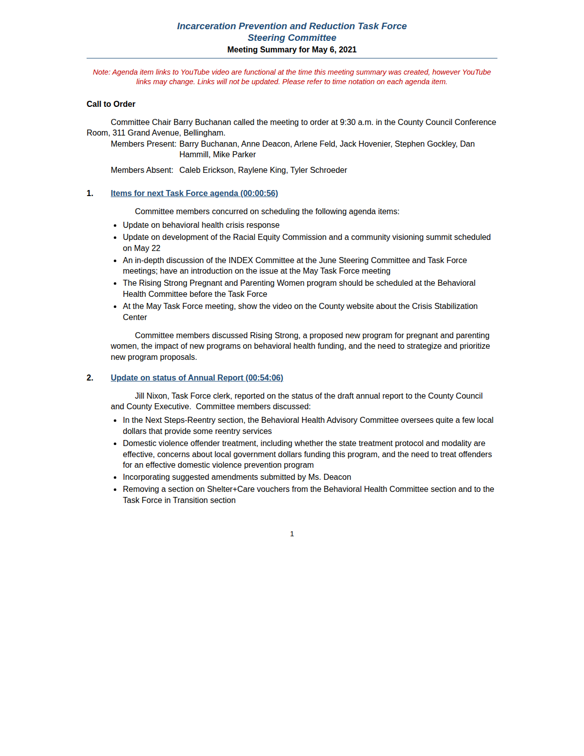Incarceration Prevention and Reduction Task Force
Steering Committee
Meeting Summary for May 6, 2021
Note: Agenda item links to YouTube video are functional at the time this meeting summary was created, however YouTube links may change. Links will not be updated. Please refer to time notation on each agenda item.
Call to Order
Committee Chair Barry Buchanan called the meeting to order at 9:30 a.m. in the County Council Conference Room, 311 Grand Avenue, Bellingham.
| Members Present: | Barry Buchanan, Anne Deacon, Arlene Feld, Jack Hovenier, Stephen Gockley, Dan Hammill, Mike Parker |
| Members Absent: | Caleb Erickson, Raylene King, Tyler Schroeder |
Items for next Task Force agenda (00:00:56)
Committee members concurred on scheduling the following agenda items:
Update on behavioral health crisis response
Update on development of the Racial Equity Commission and a community visioning summit scheduled on May 22
An in-depth discussion of the INDEX Committee at the June Steering Committee and Task Force meetings; have an introduction on the issue at the May Task Force meeting
The Rising Strong Pregnant and Parenting Women program should be scheduled at the Behavioral Health Committee before the Task Force
At the May Task Force meeting, show the video on the County website about the Crisis Stabilization Center
Committee members discussed Rising Strong, a proposed new program for pregnant and parenting women, the impact of new programs on behavioral health funding, and the need to strategize and prioritize new program proposals.
Update on status of Annual Report (00:54:06)
Jill Nixon, Task Force clerk, reported on the status of the draft annual report to the County Council and County Executive. Committee members discussed:
In the Next Steps-Reentry section, the Behavioral Health Advisory Committee oversees quite a few local dollars that provide some reentry services
Domestic violence offender treatment, including whether the state treatment protocol and modality are effective, concerns about local government dollars funding this program, and the need to treat offenders for an effective domestic violence prevention program
Incorporating suggested amendments submitted by Ms. Deacon
Removing a section on Shelter+Care vouchers from the Behavioral Health Committee section and to the Task Force in Transition section
1